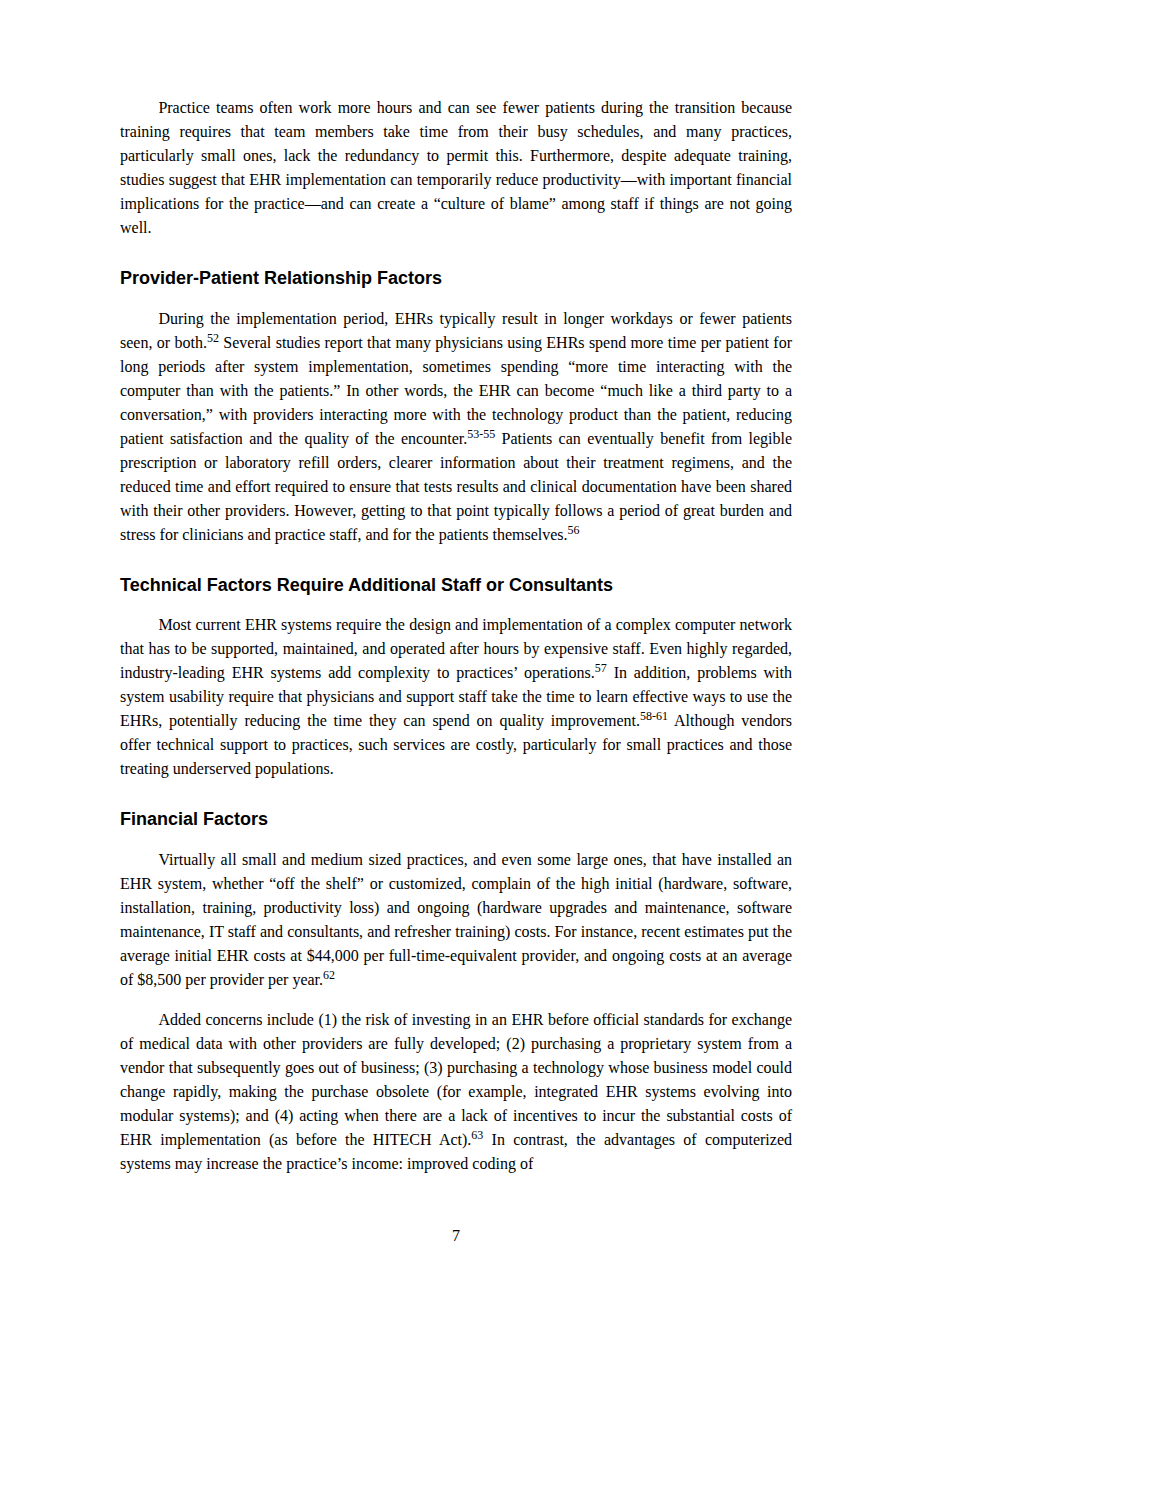Practice teams often work more hours and can see fewer patients during the transition because training requires that team members take time from their busy schedules, and many practices, particularly small ones, lack the redundancy to permit this. Furthermore, despite adequate training, studies suggest that EHR implementation can temporarily reduce productivity—with important financial implications for the practice—and can create a “culture of blame” among staff if things are not going well.
Provider-Patient Relationship Factors
During the implementation period, EHRs typically result in longer workdays or fewer patients seen, or both.52 Several studies report that many physicians using EHRs spend more time per patient for long periods after system implementation, sometimes spending “more time interacting with the computer than with the patients.” In other words, the EHR can become “much like a third party to a conversation,” with providers interacting more with the technology product than the patient, reducing patient satisfaction and the quality of the encounter.53-55 Patients can eventually benefit from legible prescription or laboratory refill orders, clearer information about their treatment regimens, and the reduced time and effort required to ensure that tests results and clinical documentation have been shared with their other providers. However, getting to that point typically follows a period of great burden and stress for clinicians and practice staff, and for the patients themselves.56
Technical Factors Require Additional Staff or Consultants
Most current EHR systems require the design and implementation of a complex computer network that has to be supported, maintained, and operated after hours by expensive staff. Even highly regarded, industry-leading EHR systems add complexity to practices’ operations.57 In addition, problems with system usability require that physicians and support staff take the time to learn effective ways to use the EHRs, potentially reducing the time they can spend on quality improvement.58-61 Although vendors offer technical support to practices, such services are costly, particularly for small practices and those treating underserved populations.
Financial Factors
Virtually all small and medium sized practices, and even some large ones, that have installed an EHR system, whether “off the shelf” or customized, complain of the high initial (hardware, software, installation, training, productivity loss) and ongoing (hardware upgrades and maintenance, software maintenance, IT staff and consultants, and refresher training) costs. For instance, recent estimates put the average initial EHR costs at $44,000 per full-time-equivalent provider, and ongoing costs at an average of $8,500 per provider per year.62
Added concerns include (1) the risk of investing in an EHR before official standards for exchange of medical data with other providers are fully developed; (2) purchasing a proprietary system from a vendor that subsequently goes out of business; (3) purchasing a technology whose business model could change rapidly, making the purchase obsolete (for example, integrated EHR systems evolving into modular systems); and (4) acting when there are a lack of incentives to incur the substantial costs of EHR implementation (as before the HITECH Act).63 In contrast, the advantages of computerized systems may increase the practice’s income: improved coding of
7